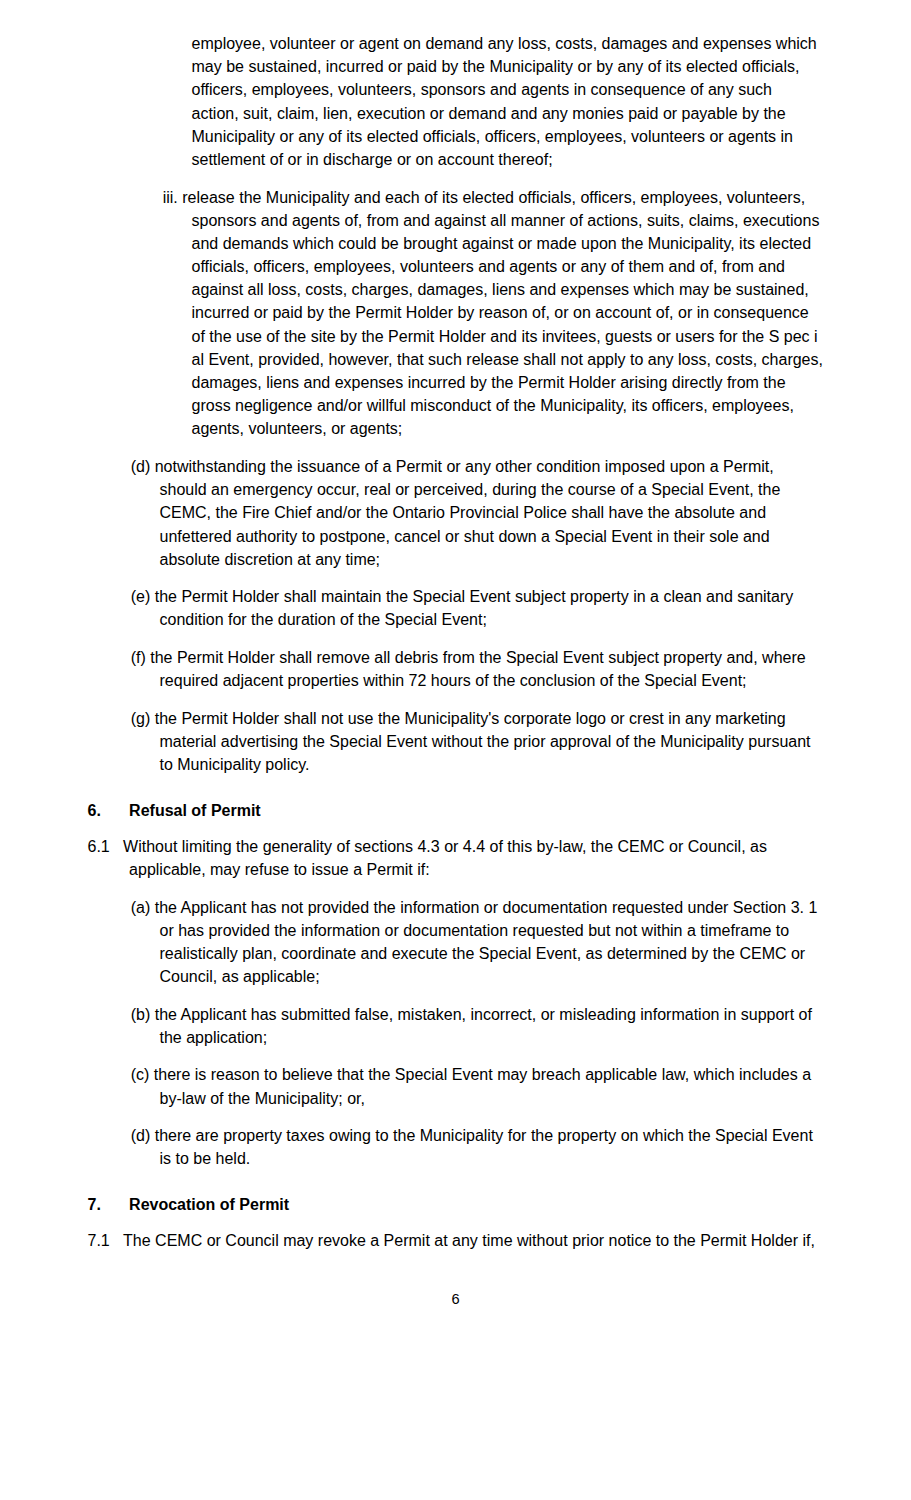employee, volunteer or agent on demand any loss, costs, damages and expenses which may be sustained, incurred or paid by the Municipality or by any of its elected officials, officers, employees, volunteers, sponsors and agents in consequence of any such action, suit, claim, lien, execution or demand and any monies paid or payable by the Municipality or any of its elected officials, officers, employees, volunteers or agents in settlement of or in discharge or on account thereof;
iii. release the Municipality and each of its elected officials, officers, employees, volunteers, sponsors and agents of, from and against all manner of actions, suits, claims, executions and demands which could be brought against or made upon the Municipality, its elected officials, officers, employees, volunteers and agents or any of them and of, from and against all loss, costs, charges, damages, liens and expenses which may be sustained, incurred or paid by the Permit Holder by reason of, or on account of, or in consequence of the use of the site by the Permit Holder and its invitees, guests or users for the S pec i al Event, provided, however, that such release shall not apply to any loss, costs, charges, damages, liens and expenses incurred by the Permit Holder arising directly from the gross negligence and/or willful misconduct of the Municipality, its officers, employees, agents, volunteers, or agents;
(d) notwithstanding the issuance of a Permit or any other condition imposed upon a Permit, should an emergency occur, real or perceived, during the course of a Special Event, the CEMC, the Fire Chief and/or the Ontario Provincial Police shall have the absolute and unfettered authority to postpone, cancel or shut down a Special Event in their sole and absolute discretion at any time;
(e) the Permit Holder shall maintain the Special Event subject property in a clean and sanitary condition for the duration of the Special Event;
(f) the Permit Holder shall remove all debris from the Special Event subject property and, where required adjacent properties within 72 hours of the conclusion of the Special Event;
(g) the Permit Holder shall not use the Municipality's corporate logo or crest in any marketing material advertising the Special Event without the prior approval of the Municipality pursuant to Municipality policy.
6. Refusal of Permit
6.1 Without limiting the generality of sections 4.3 or 4.4 of this by-law, the CEMC or Council, as applicable, may refuse to issue a Permit if:
(a) the Applicant has not provided the information or documentation requested under Section 3. 1 or has provided the information or documentation requested but not within a timeframe to realistically plan, coordinate and execute the Special Event, as determined by the CEMC or Council, as applicable;
(b) the Applicant has submitted false, mistaken, incorrect, or misleading information in support of the application;
(c) there is reason to believe that the Special Event may breach applicable law, which includes a by-law of the Municipality; or,
(d) there are property taxes owing to the Municipality for the property on which the Special Event is to be held.
7. Revocation of Permit
7.1 The CEMC or Council may revoke a Permit at any time without prior notice to the Permit Holder if,
6